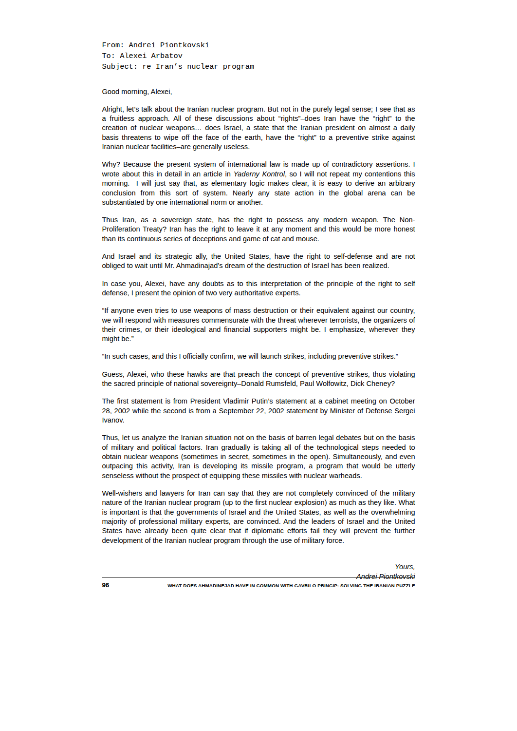From: Andrei Piontkovski To: Alexei Arbatov Subject: re Iran’s nuclear program
Good morning, Alexei,
Alright, let’s talk about the Iranian nuclear program. But not in the purely legal sense; I see that as a fruitless approach. All of these discussions about “rights”–does Iran have the “right” to the creation of nuclear weapons… does Israel, a state that the Iranian president on almost a daily basis threatens to wipe off the face of the earth, have the “right” to a preventive strike against Iranian nuclear facilities–are generally useless.
Why? Because the present system of international law is made up of contradictory assertions. I wrote about this in detail in an article in Yaderny Kontrol, so I will not repeat my contentions this morning. I will just say that, as elementary logic makes clear, it is easy to derive an arbitrary conclusion from this sort of system. Nearly any state action in the global arena can be substantiated by one international norm or another.
Thus Iran, as a sovereign state, has the right to possess any modern weapon. The Non-Proliferation Treaty? Iran has the right to leave it at any moment and this would be more honest than its continuous series of deceptions and game of cat and mouse.
And Israel and its strategic ally, the United States, have the right to self-defense and are not obliged to wait until Mr. Ahmadinajad’s dream of the destruction of Israel has been realized.
In case you, Alexei, have any doubts as to this interpretation of the principle of the right to self defense, I present the opinion of two very authoritative experts.
“If anyone even tries to use weapons of mass destruction or their equivalent against our country, we will respond with measures commensurate with the threat wherever terrorists, the organizers of their crimes, or their ideological and financial supporters might be. I emphasize, wherever they might be.”
“In such cases, and this I officially confirm, we will launch strikes, including preventive strikes.”
Guess, Alexei, who these hawks are that preach the concept of preventive strikes, thus violating the sacred principle of national sovereignty–Donald Rumsfeld, Paul Wolfowitz, Dick Cheney?
The first statement is from President Vladimir Putin’s statement at a cabinet meeting on October 28, 2002 while the second is from a September 22, 2002 statement by Minister of Defense Sergei Ivanov.
Thus, let us analyze the Iranian situation not on the basis of barren legal debates but on the basis of military and political factors. Iran gradually is taking all of the technological steps needed to obtain nuclear weapons (sometimes in secret, sometimes in the open). Simultaneously, and even outpacing this activity, Iran is developing its missile program, a program that would be utterly senseless without the prospect of equipping these missiles with nuclear warheads.
Well-wishers and lawyers for Iran can say that they are not completely convinced of the military nature of the Iranian nuclear program (up to the first nuclear explosion) as much as they like. What is important is that the governments of Israel and the United States, as well as the overwhelming majority of professional military experts, are convinced. And the leaders of Israel and the United States have already been quite clear that if diplomatic efforts fail they will prevent the further development of the Iranian nuclear program through the use of military force.
Yours,
Andrei Piontkovski
96 What does Ahmadinejad have in common with Gavrilo Princip: Solving the Iranian Puzzle